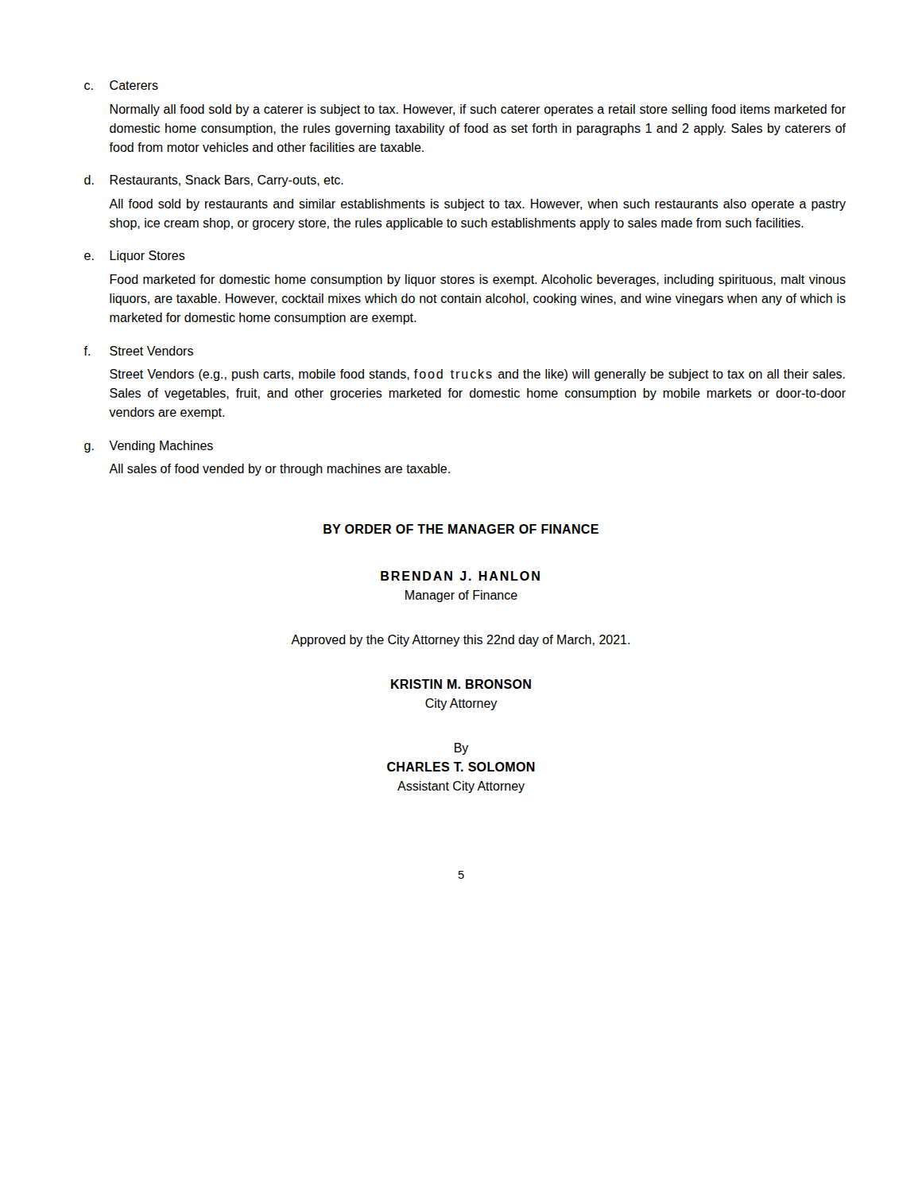c. Caterers
Normally all food sold by a caterer is subject to tax. However, if such caterer operates a retail store selling food items marketed for domestic home consumption, the rules governing taxability of food as set forth in paragraphs 1 and 2 apply. Sales by caterers of food from motor vehicles and other facilities are taxable.
d. Restaurants, Snack Bars, Carry-outs, etc.
All food sold by restaurants and similar establishments is subject to tax. However, when such restaurants also operate a pastry shop, ice cream shop, or grocery store, the rules applicable to such establishments apply to sales made from such facilities.
e. Liquor Stores
Food marketed for domestic home consumption by liquor stores is exempt. Alcoholic beverages, including spirituous, malt vinous liquors, are taxable. However, cocktail mixes which do not contain alcohol, cooking wines, and wine vinegars when any of which is marketed for domestic home consumption are exempt.
f. Street Vendors
Street Vendors (e.g., push carts, mobile food stands, food trucks and the like) will generally be subject to tax on all their sales. Sales of vegetables, fruit, and other groceries marketed for domestic home consumption by mobile markets or door-to-door vendors are exempt.
g. Vending Machines
All sales of food vended by or through machines are taxable.
BY ORDER OF THE MANAGER OF FINANCE
BRENDAN J. HANLON
Manager of Finance
Approved by the City Attorney this 22nd day of March, 2021.
KRISTIN M. BRONSON
City Attorney
By
CHARLES T. SOLOMON
Assistant City Attorney
5